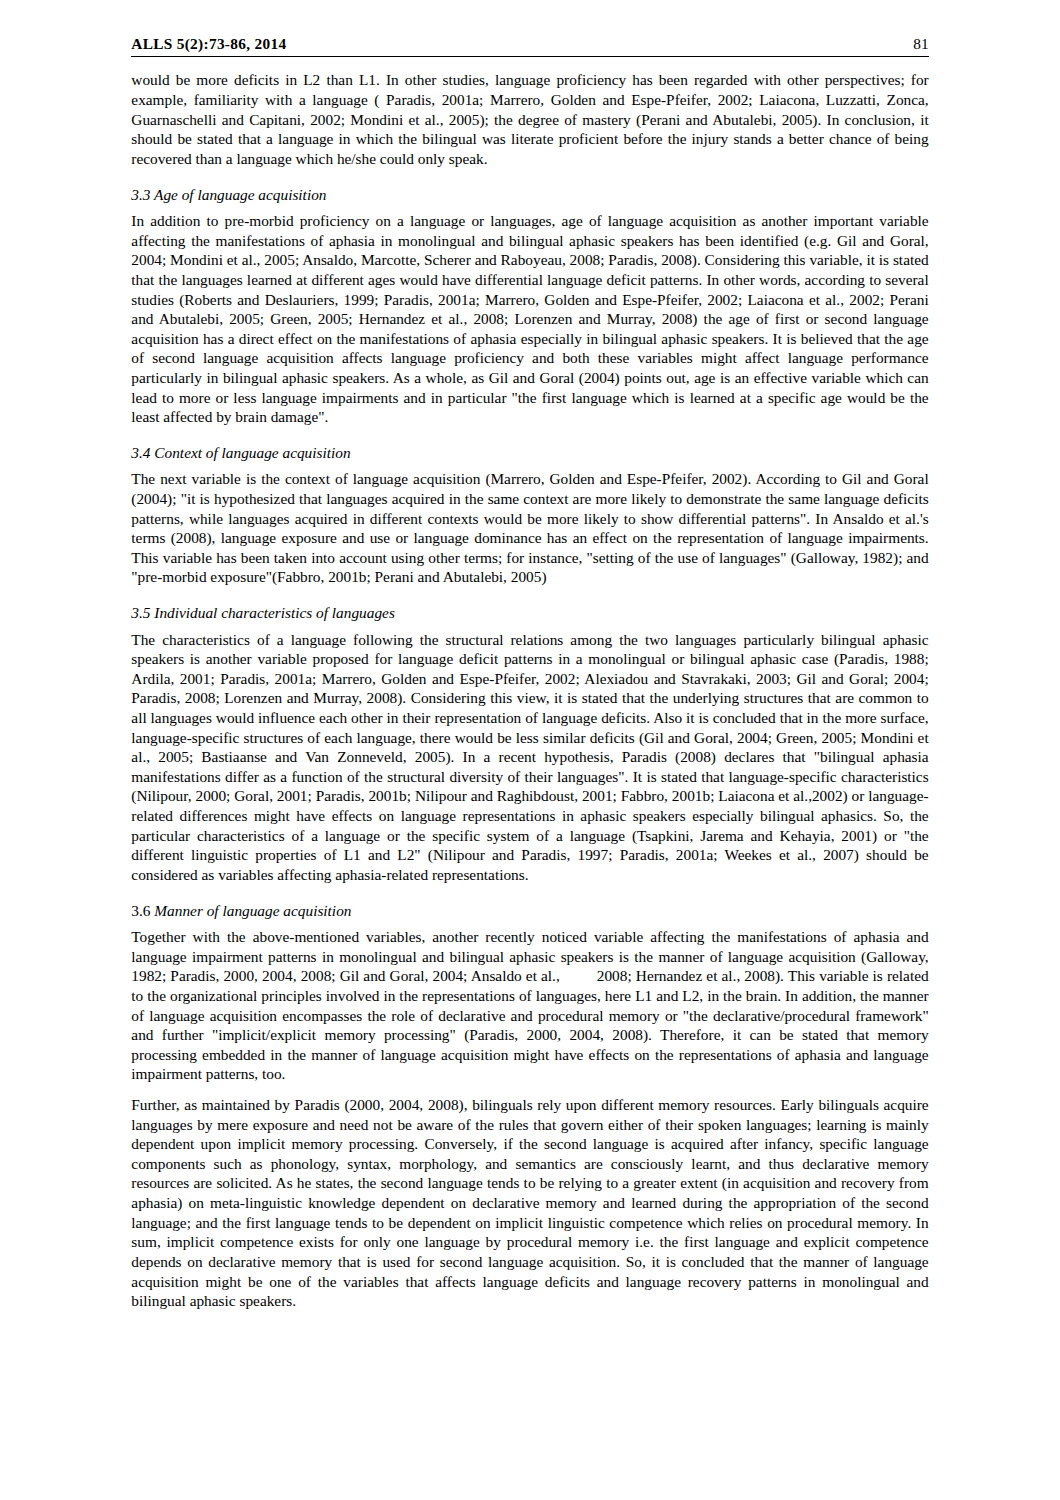ALLS 5(2):73-86, 2014 81
would be more deficits in L2 than L1. In other studies, language proficiency has been regarded with other perspectives; for example, familiarity with a language ( Paradis, 2001a; Marrero, Golden and Espe-Pfeifer, 2002; Laiacona, Luzzatti, Zonca, Guarnaschelli and Capitani, 2002; Mondini et al., 2005); the degree of mastery (Perani and Abutalebi, 2005). In conclusion, it should be stated that a language in which the bilingual was literate proficient before the injury stands a better chance of being recovered than a language which he/she could only speak.
3.3 Age of language acquisition
In addition to pre-morbid proficiency on a language or languages, age of language acquisition as another important variable affecting the manifestations of aphasia in monolingual and bilingual aphasic speakers has been identified (e.g. Gil and Goral, 2004; Mondini et al., 2005; Ansaldo, Marcotte, Scherer and Raboyeau, 2008; Paradis, 2008). Considering this variable, it is stated that the languages learned at different ages would have differential language deficit patterns. In other words, according to several studies (Roberts and Deslauriers, 1999; Paradis, 2001a; Marrero, Golden and Espe-Pfeifer, 2002; Laiacona et al., 2002; Perani and Abutalebi, 2005; Green, 2005; Hernandez et al., 2008; Lorenzen and Murray, 2008) the age of first or second language acquisition has a direct effect on the manifestations of aphasia especially in bilingual aphasic speakers. It is believed that the age of second language acquisition affects language proficiency and both these variables might affect language performance particularly in bilingual aphasic speakers. As a whole, as Gil and Goral (2004) points out, age is an effective variable which can lead to more or less language impairments and in particular "the first language which is learned at a specific age would be the least affected by brain damage".
3.4 Context of language acquisition
The next variable is the context of language acquisition (Marrero, Golden and Espe-Pfeifer, 2002). According to Gil and Goral (2004); "it is hypothesized that languages acquired in the same context are more likely to demonstrate the same language deficits patterns, while languages acquired in different contexts would be more likely to show differential patterns". In Ansaldo et al.'s terms (2008), language exposure and use or language dominance has an effect on the representation of language impairments. This variable has been taken into account using other terms; for instance, "setting of the use of languages" (Galloway, 1982); and "pre-morbid exposure"(Fabbro, 2001b; Perani and Abutalebi, 2005)
3.5 Individual characteristics of languages
The characteristics of a language following the structural relations among the two languages particularly bilingual aphasic speakers is another variable proposed for language deficit patterns in a monolingual or bilingual aphasic case (Paradis, 1988; Ardila, 2001; Paradis, 2001a; Marrero, Golden and Espe-Pfeifer, 2002; Alexiadou and Stavrakaki, 2003; Gil and Goral; 2004; Paradis, 2008; Lorenzen and Murray, 2008). Considering this view, it is stated that the underlying structures that are common to all languages would influence each other in their representation of language deficits. Also it is concluded that in the more surface, language-specific structures of each language, there would be less similar deficits (Gil and Goral, 2004; Green, 2005; Mondini et al., 2005; Bastiaanse and Van Zonneveld, 2005). In a recent hypothesis, Paradis (2008) declares that "bilingual aphasia manifestations differ as a function of the structural diversity of their languages". It is stated that language-specific characteristics (Nilipour, 2000; Goral, 2001; Paradis, 2001b; Nilipour and Raghibdoust, 2001; Fabbro, 2001b; Laiacona et al.,2002) or language-related differences might have effects on language representations in aphasic speakers especially bilingual aphasics. So, the particular characteristics of a language or the specific system of a language (Tsapkini, Jarema and Kehayia, 2001) or "the different linguistic properties of L1 and L2" (Nilipour and Paradis, 1997; Paradis, 2001a; Weekes et al., 2007) should be considered as variables affecting aphasia-related representations.
3.6 Manner of language acquisition
Together with the above-mentioned variables, another recently noticed variable affecting the manifestations of aphasia and language impairment patterns in monolingual and bilingual aphasic speakers is the manner of language acquisition (Galloway, 1982; Paradis, 2000, 2004, 2008; Gil and Goral, 2004; Ansaldo et al., 2008; Hernandez et al., 2008). This variable is related to the organizational principles involved in the representations of languages, here L1 and L2, in the brain. In addition, the manner of language acquisition encompasses the role of declarative and procedural memory or "the declarative/procedural framework" and further "implicit/explicit memory processing" (Paradis, 2000, 2004, 2008). Therefore, it can be stated that memory processing embedded in the manner of language acquisition might have effects on the representations of aphasia and language impairment patterns, too.
Further, as maintained by Paradis (2000, 2004, 2008), bilinguals rely upon different memory resources. Early bilinguals acquire languages by mere exposure and need not be aware of the rules that govern either of their spoken languages; learning is mainly dependent upon implicit memory processing. Conversely, if the second language is acquired after infancy, specific language components such as phonology, syntax, morphology, and semantics are consciously learnt, and thus declarative memory resources are solicited. As he states, the second language tends to be relying to a greater extent (in acquisition and recovery from aphasia) on meta-linguistic knowledge dependent on declarative memory and learned during the appropriation of the second language; and the first language tends to be dependent on implicit linguistic competence which relies on procedural memory. In sum, implicit competence exists for only one language by procedural memory i.e. the first language and explicit competence depends on declarative memory that is used for second language acquisition. So, it is concluded that the manner of language acquisition might be one of the variables that affects language deficits and language recovery patterns in monolingual and bilingual aphasic speakers.